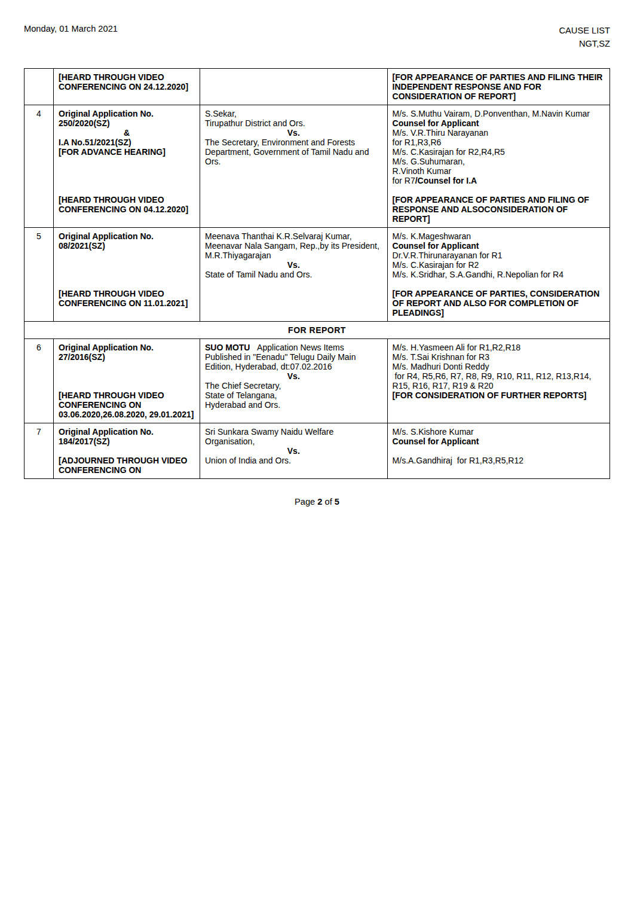Monday, 01 March 2021
CAUSE LIST
NGT,SZ
| | [HEARD THROUGH VIDEO CONFERENCING ON 24.12.2020] | | [FOR APPEARANCE OF PARTIES AND FILING THEIR INDEPENDENT RESPONSE AND FOR CONSIDERATION OF REPORT] |
| 4 | Original Application No. 250/2020(SZ) & I.A No.51/2021(SZ) [FOR ADVANCE HEARING] [HEARD THROUGH VIDEO CONFERENCING ON 04.12.2020] | S.Sekar, Tirupathur District and Ors. Vs. The Secretary, Environment and Forests Department, Government of Tamil Nadu and Ors. | M/s. S.Muthu Vairam, D.Ponventhan, M.Navin Kumar Counsel for Applicant M/s. V.R.Thiru Narayanan for R1,R3,R6 M/s. C.Kasirajan for R2,R4,R5 M/s. G.Suhumaran, R.Vinoth Kumar for R7 /Counsel for I.A [FOR APPEARANCE OF PARTIES AND FILING OF RESPONSE AND ALSOCONSIDERATION OF REPORT] |
| 5 | Original Application No. 08/2021(SZ) [HEARD THROUGH VIDEO CONFERENCING ON 11.01.2021] | Meenava Thanthai K.R.Selvaraj Kumar, Meenavar Nala Sangam, Rep.,by its President, M.R.Thiyagarajan Vs. State of Tamil Nadu and Ors. | M/s. K.Mageshwaran Counsel for Applicant Dr.V.R.Thirunarayanan for R1 M/s. C.Kasirajan for R2 M/s. K.Sridhar, S.A.Gandhi, R.Nepolian for R4 [FOR APPEARANCE OF PARTIES, CONSIDERATION OF REPORT AND ALSO FOR COMPLETION OF PLEADINGS] |
| FOR REPORT |
| 6 | Original Application No. 27/2016(SZ) [HEARD THROUGH VIDEO CONFERENCING ON 03.06.2020,26.08.2020, 29.01.2021] | SUO MOTU Application News Items Published in "Eenadu" Telugu Daily Main Edition, Hyderabad, dt:07.02.2016 Vs. The Chief Secretary, State of Telangana, Hyderabad and Ors. | M/s. H.Yasmeen Ali for R1,R2,R18 M/s. T.Sai Krishnan for R3 M/s. Madhuri Donti Reddy for R4, R5,R6, R7, R8, R9, R10, R11, R12, R13,R14, R15, R16, R17, R19 & R20 [FOR CONSIDERATION OF FURTHER REPORTS] |
| 7 | Original Application No. 184/2017(SZ) [ADJOURNED THROUGH VIDEO CONFERENCING ON | Sri Sunkara Swamy Naidu Welfare Organisation, Vs. Union of India and Ors. | M/s. S.Kishore Kumar Counsel for Applicant M/s.A.Gandhiraj for R1,R3,R5,R12 |
Page 2 of 5